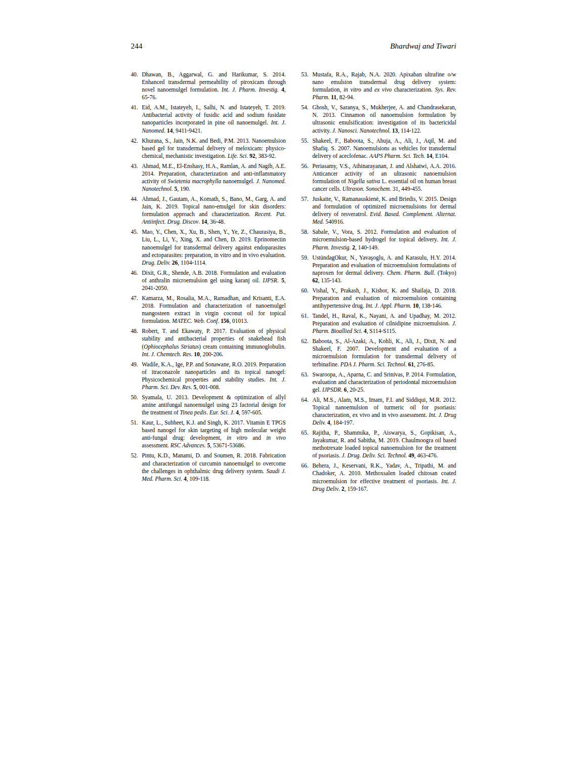244 Bhardwaj and Tiwari
40. Dhawan, B., Aggarwal, G. and Harikumar, S. 2014. Enhanced transdermal permeability of piroxicam through novel nanoemulgel formulation. Int. J. Pharm. Investig. 4, 65-76.
41. Eid, A.M., Istateyeh, I., Salhi, N. and Istateyeh, T. 2019. Antibacterial activity of fusidic acid and sodium fusidate nanoparticles incorporated in pine oil nanoemulgel. Int. J. Nanomed. 14, 9411-9421.
42. Khurana, S., Jain, N.K. and Bedi, P.M. 2013. Nanoemulsion based gel for transdermal delivery of meloxicam: physico-chemical, mechanistic investigation. Life. Sci. 92, 383-92.
43. Ahmad, M.E., El-Enshasy, H.A., Ramlan, A. and Nagib, A.E. 2014. Preparation, characterization and anti-inflammatory activity of Swietenia macrophylla nanoemulgel. J. Nanomed. Nanotechnol. 5, 190.
44. Ahmad, J., Gautam, A., Komath, S., Bano, M., Garg, A. and Jain, K. 2019. Topical nano-emulgel for skin disorders: formulation approach and characterization. Recent. Pat. Antiinfect. Drug. Discov. 14, 36-48.
45. Mao, Y., Chen, X., Xu, B., Shen, Y., Ye, Z., Chaurasiya, B., Liu, L., Li, Y., Xing, X. and Chen, D. 2019. Eprinomectin nanoemulgel for transdermal delivery against endoparasites and ectoparasites: preparation, in vitro and in vivo evaluation. Drug. Deliv. 26, 1104-1114.
46. Dixit, G.R., Shende, A.B. 2018. Formulation and evaluation of anthralin microemulsion gel using karanj oil. IJPSR. 5, 2041-2050.
47. Kamarza, M., Rosalia, M.A., Ramadhan, and Krisanti, E.A. 2018. Formulation and characterization of nanoemulgel mangosteen extract in virgin coconut oil for topical formulation. MATEC. Web. Conf. 156, 01013.
48. Robert, T. and Ekawaty, P. 2017. Evaluation of physical stability and antibacterial properties of snakehead fish (Ophiocephalus Striatus) cream containing immunoglobulin. Int. J. Chemtech. Res. 10, 200-206.
49. Wadile, K.A., Ige, P.P. and Sonawane, R.O. 2019. Preparation of itraconazole nanoparticles and its topical nanogel: Physicochemical properties and stability studies. Int. J. Pharm. Sci. Dev. Res. 5, 001-008.
50. Syamala, U. 2013. Development & optimization of allyl amine antifungal nanoemulgel using 23 factorial design for the treatment of Tinea pedis. Eur. Sci. J. 4, 597-605.
51. Kaur, L., Subheet, K.J. and Singh, K. 2017. Vitamin E TPGS based nanogel for skin targeting of high molecular weight anti-fungal drug: development, in vitro and in vivo assessment. RSC Advances. 5, 53671-53686.
52. Pintu, K.D., Manami, D. and Soumen, R. 2018. Fabrication and characterization of curcumin nanoemulgel to overcome the challenges in ophthalmic drug delivery system. Saudi J. Med. Pharm. Sci. 4, 109-118.
53. Mustafa, R.A., Rajab, N.A. 2020. Apixaban ultrafine o/w nano emulsion transdermal drug delivery system: formulation, in vitro and ex vivo characterization. Sys. Rev. Pharm. 11, 82-94.
54. Ghosh, V., Saranya, S., Mukherjee, A. and Chandrasekaran, N. 2013. Cinnamon oil nanoemulsion formulation by ultrasonic emulsification: investigation of its bactericidal activity. J. Nanosci. Nanotechnol. 13, 114-122.
55. Shakeel, F., Baboota, S., Ahuja, A., Ali, J., Aqil, M. and Shafiq. S. 2007. Nanoemulsions as vehicles for transdermal delivery of aceclofenac. AAPS Pharm. Sci. Tech. 14, E104.
56. Periasamy, V.S., Athinarayanan, J. and Alshatwi, A.A. 2016. Anticancer activity of an ultrasonic nanoemulsion formulation of Nigella sativa L. essential oil on human breast cancer cells. Ultrason. Sonochem. 31, 449-455.
57. Juskaite, V., Ramanauskienė, K. and Briedis, V. 2015. Design and formulation of optimized microemulsions for dermal delivery of resveratrol. Evid. Based. Complement. Alternat. Med. 540916.
58. Sabale, V., Vora, S. 2012. Formulation and evaluation of microemulsion-based hydrogel for topical delivery. Int. J. Pharm. Investig. 2, 140-149.
59. UstündagOkur, N., Yavaşoglu, A. and Karasulu, H.Y. 2014. Preparation and evaluation of microemulsion formulations of naproxen for dermal delivery. Chem. Pharm. Bull. (Tokyo) 62, 135-143.
60. Vishal, Y., Prakash, J., Kishor, K. and Shailaja, D. 2018. Preparation and evaluation of microemulsion containing antihypertensive drug. Int. J. Appl. Pharm. 10, 138-146.
61. Tandel, H., Raval, K., Nayani, A. and Upadhay, M. 2012. Preparation and evaluation of cilnidipine microemulsion. J. Pharm. Bioallied Sci. 4, S114-S115.
62. Baboota, S., Al-Azaki, A., Kohli, K., Ali, J., Dixit, N. and Shakeel, F. 2007. Development and evaluation of a microemulsion formulation for transdermal delivery of terbinafine. PDA J. Pharm. Sci. Technol. 61, 276-85.
63. Swaroopa, A., Aparna, C. and Srinivas, P. 2014. Formulation, evaluation and characterization of periodontal microemulsion gel. IJPSDR. 6, 20-25.
64. Ali, M.S., Alam, M.S., Imam, F.I. and Siddiqui, M.R. 2012. Topical nanoemulsion of turmeric oil for psoriasis: characterization, ex vivo and in vivo assessment. Int. J. Drug Deliv. 4, 184-197.
65. Rajitha, P., Shammika, P., Aiswarya, S., Gopikisan, A., Jayakumar, R. and Sabitha, M. 2019. Chaulmoogra oil based methotrexate loaded topical nanoemulsion for the treatment of psoriasis. J. Drug. Deliv. Sci. Technol. 49, 463-476.
66. Behera, J., Keservani, R.K., Yadav, A., Tripathi, M. and Chadoker, A. 2010. Methoxsalen loaded chitosan coated microemulsion for effective treatment of psoriasis. Int. J. Drug Deliv. 2, 159-167.